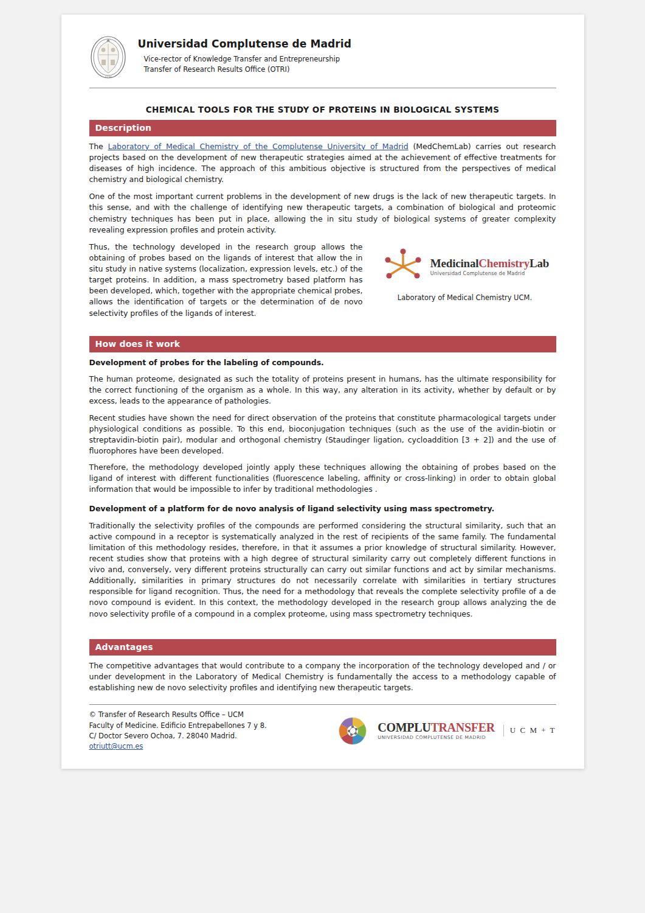UCM
Universidad Complutense de Madrid
Vice-rector of Knowledge Transfer and Entrepreneurship
Transfer of Research Results Office (OTRI)
CHEMICAL TOOLS FOR THE STUDY OF PROTEINS IN BIOLOGICAL SYSTEMS
Description
The Laboratory of Medical Chemistry of the Complutense University of Madrid (MedChemLab) carries out research projects based on the development of new therapeutic strategies aimed at the achievement of effective treatments for diseases of high incidence. The approach of this ambitious objective is structured from the perspectives of medical chemistry and biological chemistry.
One of the most important current problems in the development of new drugs is the lack of new therapeutic targets. In this sense, and with the challenge of identifying new therapeutic targets, a combination of biological and proteomic chemistry techniques has been put in place, allowing the in situ study of biological systems of greater complexity revealing expression profiles and protein activity.
Thus, the technology developed in the research group allows the obtaining of probes based on the ligands of interest that allow the in situ study in native systems (localization, expression levels, etc.) of the target proteins. In addition, a mass spectrometry based platform has been developed, which, together with the appropriate chemical probes, allows the identification of targets or the determination of de novo selectivity profiles of the ligands of interest.
MedicinalChemistry Lab
Universidad Complutense de Madrid
Laboratory of Medical Chemistry UCM.
How does it work
Development of probes for the labeling of compounds.
The human proteome, designated as such the totality of proteins present in humans, has the ultimate responsibility for the correct functioning of the organism as a whole. In this way, any alteration in its activity, whether by default or by excess, leads to the appearance of pathologies.
Recent studies have shown the need for direct observation of the proteins that constitute pharmacological targets under physiological conditions as possible. To this end, bioconjugation techniques (such as the use of the avidin-biotin or streptavidin-biotin pair), modular and orthogonal chemistry (Staudinger ligation, cycloaddition [3 + 2]) and the use of fluorophores have been developed.
Therefore, the methodology developed jointly apply these techniques allowing the obtaining of probes based on the ligand of interest with different functionalities (fluorescence labeling, affinity or cross-linking) in order to obtain global information that would be impossible to infer by traditional methodologies .
Development of a platform for de novo analysis of ligand selectivity using mass spectrometry.
Traditionally the selectivity profiles of the compounds are performed considering the structural similarity, such that an active compound in a receptor is systematically analyzed in the rest of recipients of the same family. The fundamental limitation of this methodology resides, therefore, in that it assumes a prior knowledge of structural similarity. However, recent studies show that proteins with a high degree of structural similarity carry out completely different functions in vivo and, conversely, very different proteins structurally can carry out similar functions and act by similar mechanisms. Additionally, similarities in primary structures do not necessarily correlate with similarities in tertiary structures responsible for ligand recognition. Thus, the need for a methodology that reveals the complete selectivity profile of a de novo compound is evident. In this context, the methodology developed in the research group allows analyzing the de novo selectivity profile of a compound in a complex proteome, using mass spectrometry techniques.
Advantages
The competitive advantages that would contribute to a company the incorporation of the technology developed and / or under development in the Laboratory of Medical Chemistry is fundamentally the access to a methodology capable of establishing new de novo selectivity profiles and identifying new therapeutic targets.
© Transfer of Research Results Office – UCM
Faculty of Medicine. Edificio Entrepabellones 7 y 8.
C/ Doctor Severo Ochoa, 7. 28040 Madrid.
otriutt@ucm.es
COMPLUTRANSFER
UNIVERSIDAD COMPLUTENSE DE MADRID
U C M + T